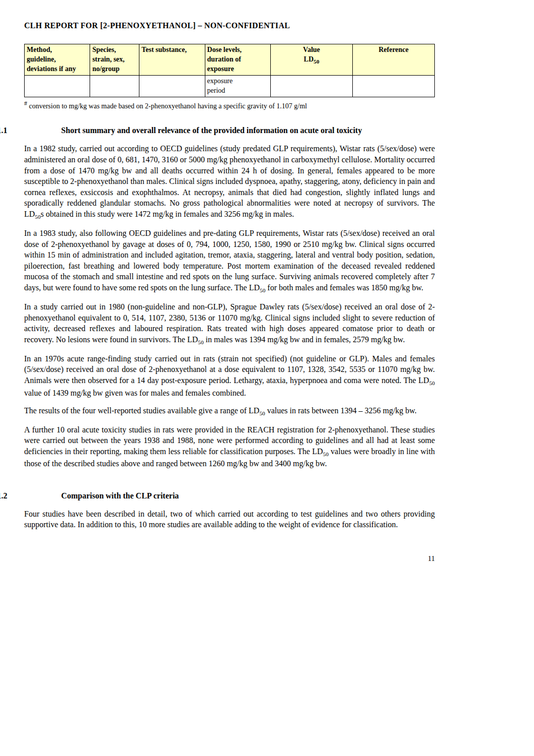CLH REPORT FOR [2-PHENOXYETHANOL] – NON-CONFIDENTIAL
| Method, guideline, deviations if any | Species, strain, sex, no/group | Test substance, | Dose levels, duration of exposure | Value LD 50 | Reference |
| --- | --- | --- | --- | --- | --- |
| | | | exposure period | | |
# conversion to mg/kg was made based on 2-phenoxyethanol having a specific gravity of 1.107 g/ml
10.1.1 Short summary and overall relevance of the provided information on acute oral toxicity
In a 1982 study, carried out according to OECD guidelines (study predated GLP requirements), Wistar rats (5/sex/dose) were administered an oral dose of 0, 681, 1470, 3160 or 5000 mg/kg phenoxyethanol in carboxymethyl cellulose. Mortality occurred from a dose of 1470 mg/kg bw and all deaths occurred within 24 h of dosing. In general, females appeared to be more susceptible to 2-phenoxyethanol than males. Clinical signs included dyspnoea, apathy, staggering, atony, deficiency in pain and cornea reflexes, exsiccosis and exophthalmos. At necropsy, animals that died had congestion, slightly inflated lungs and sporadically reddened glandular stomachs. No gross pathological abnormalities were noted at necropsy of survivors. The LD50s obtained in this study were 1472 mg/kg in females and 3256 mg/kg in males.
In a 1983 study, also following OECD guidelines and pre-dating GLP requirements, Wistar rats (5/sex/dose) received an oral dose of 2-phenoxyethanol by gavage at doses of 0, 794, 1000, 1250, 1580, 1990 or 2510 mg/kg bw. Clinical signs occurred within 15 min of administration and included agitation, tremor, ataxia, staggering, lateral and ventral body position, sedation, piloerection, fast breathing and lowered body temperature. Post mortem examination of the deceased revealed reddened mucosa of the stomach and small intestine and red spots on the lung surface. Surviving animals recovered completely after 7 days, but were found to have some red spots on the lung surface. The LD50 for both males and females was 1850 mg/kg bw.
In a study carried out in 1980 (non-guideline and non-GLP), Sprague Dawley rats (5/sex/dose) received an oral dose of 2-phenoxyethanol equivalent to 0, 514, 1107, 2380, 5136 or 11070 mg/kg. Clinical signs included slight to severe reduction of activity, decreased reflexes and laboured respiration. Rats treated with high doses appeared comatose prior to death or recovery. No lesions were found in survivors. The LD50 in males was 1394 mg/kg bw and in females, 2579 mg/kg bw.
In an 1970s acute range-finding study carried out in rats (strain not specified) (not guideline or GLP). Males and females (5/sex/dose) received an oral dose of 2-phenoxyethanol at a dose equivalent to 1107, 1328, 3542, 5535 or 11070 mg/kg bw. Animals were then observed for a 14 day post-exposure period. Lethargy, ataxia, hyperpnoea and coma were noted. The LD50 value of 1439 mg/kg bw given was for males and females combined.
The results of the four well-reported studies available give a range of LD50 values in rats between 1394 – 3256 mg/kg bw.
A further 10 oral acute toxicity studies in rats were provided in the REACH registration for 2-phenoxyethanol. These studies were carried out between the years 1938 and 1988, none were performed according to guidelines and all had at least some deficiencies in their reporting, making them less reliable for classification purposes. The LD50 values were broadly in line with those of the described studies above and ranged between 1260 mg/kg bw and 3400 mg/kg bw.
10.1.2 Comparison with the CLP criteria
Four studies have been described in detail, two of which carried out according to test guidelines and two others providing supportive data. In addition to this, 10 more studies are available adding to the weight of evidence for classification.
11